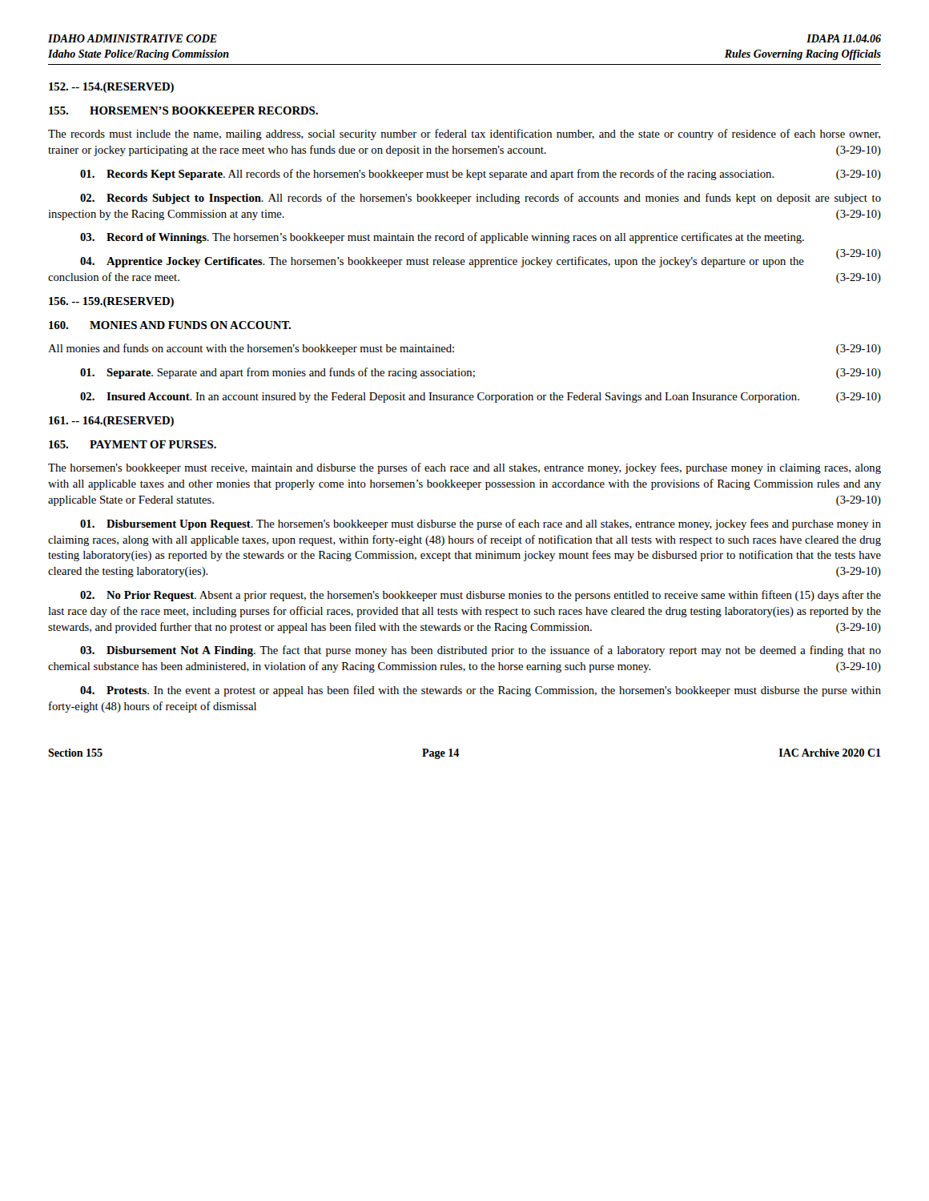IDAHO ADMINISTRATIVE CODE
Idaho State Police/Racing Commission
IDAPA 11.04.06
Rules Governing Racing Officials
152. -- 154.(RESERVED)
155. HORSEMEN’S BOOKKEEPER RECORDS.
The records must include the name, mailing address, social security number or federal tax identification number, and the state or country of residence of each horse owner, trainer or jockey participating at the race meet who has funds due or on deposit in the horsemen's account.(3-29-10)
01. Records Kept Separate. All records of the horsemen's bookkeeper must be kept separate and apart from the records of the racing association.(3-29-10)
02. Records Subject to Inspection. All records of the horsemen's bookkeeper including records of accounts and monies and funds kept on deposit are subject to inspection by the Racing Commission at any time.(3-29-10)
03. Record of Winnings. The horsemen’s bookkeeper must maintain the record of applicable winning races on all apprentice certificates at the meeting.(3-29-10)
04. Apprentice Jockey Certificates. The horsemen’s bookkeeper must release apprentice jockey certificates, upon the jockey's departure or upon the conclusion of the race meet.(3-29-10)
156. -- 159.(RESERVED)
160. MONIES AND FUNDS ON ACCOUNT.
All monies and funds on account with the horsemen's bookkeeper must be maintained:(3-29-10)
01. Separate. Separate and apart from monies and funds of the racing association;(3-29-10)
02. Insured Account. In an account insured by the Federal Deposit and Insurance Corporation or the Federal Savings and Loan Insurance Corporation.(3-29-10)
161. -- 164.(RESERVED)
165. PAYMENT OF PURSES.
The horsemen's bookkeeper must receive, maintain and disburse the purses of each race and all stakes, entrance money, jockey fees, purchase money in claiming races, along with all applicable taxes and other monies that properly come into horsemen’s bookkeeper possession in accordance with the provisions of Racing Commission rules and any applicable State or Federal statutes.(3-29-10)
01. Disbursement Upon Request. The horsemen's bookkeeper must disburse the purse of each race and all stakes, entrance money, jockey fees and purchase money in claiming races, along with all applicable taxes, upon request, within forty-eight (48) hours of receipt of notification that all tests with respect to such races have cleared the drug testing laboratory(ies) as reported by the stewards or the Racing Commission, except that minimum jockey mount fees may be disbursed prior to notification that the tests have cleared the testing laboratory(ies).(3-29-10)
02. No Prior Request. Absent a prior request, the horsemen's bookkeeper must disburse monies to the persons entitled to receive same within fifteen (15) days after the last race day of the race meet, including purses for official races, provided that all tests with respect to such races have cleared the drug testing laboratory(ies) as reported by the stewards, and provided further that no protest or appeal has been filed with the stewards or the Racing Commission.(3-29-10)
03. Disbursement Not A Finding. The fact that purse money has been distributed prior to the issuance of a laboratory report may not be deemed a finding that no chemical substance has been administered, in violation of any Racing Commission rules, to the horse earning such purse money.(3-29-10)
04. Protests. In the event a protest or appeal has been filed with the stewards or the Racing Commission, the horsemen's bookkeeper must disburse the purse within forty-eight (48) hours of receipt of dismissal
Section 155
Page 14
IAC Archive 2020 C1